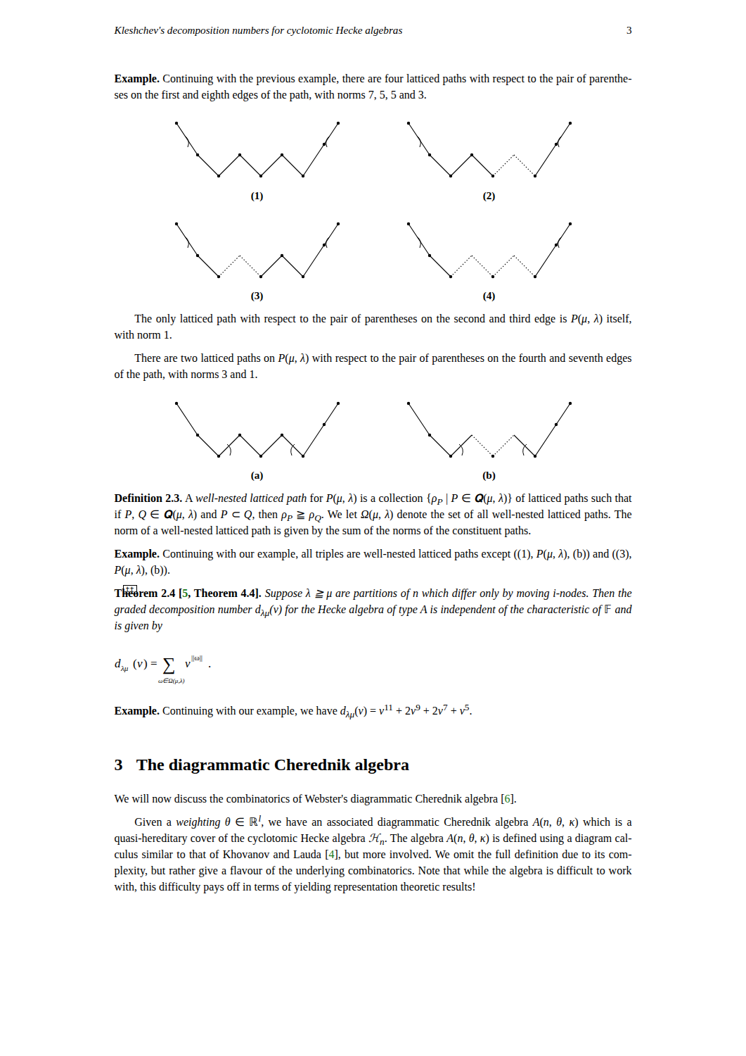Kleshchev's decomposition numbers for cyclotomic Hecke algebras 3
Example. Continuing with the previous example, there are four latticed paths with respect to the pair of parentheses on the first and eighth edges of the path, with norms 7, 5, 5 and 3.
(1)
(2)
(3)
(4)
The only latticed path with respect to the pair of parentheses on the second and third edge is P(μ, λ) itself, with norm 1.
There are two latticed paths on P(μ, λ) with respect to the pair of parentheses on the fourth and seventh edges of the path, with norms 3 and 1.
(a)
(b)
Definition 2.3. A well-nested latticed path for P(μ, λ) is a collection {ρP | P ∈ 𝐐(μ, λ)} of latticed paths such that if P, Q ∈ 𝐐(μ, λ) and P ⊂ Q, then ρP ≧ ρQ. We let Ω(μ, λ) denote the set of all well-nested latticed paths. The norm of a well-nested latticed path is given by the sum of the norms of the constituent paths.
Example. Continuing with our example, all triples are well-nested latticed paths except ((1), P(μ, λ), (b)) and ((3), P(μ, λ), (b)).
tt
Theorem 2.4 [5, Theorem 4.4]. Suppose λ ≧ μ are partitions of n which differ only by moving i-nodes. Then the graded decomposition number dλμ(v) for the Hecke algebra of type A is independent of the characteristic of 𝔽 and is given by
d λμ ( v ) = ∑ ω∈Ω(μ,λ) v ||ω|| .
Example. Continuing with our example, we have dλμ(v) = v11 + 2v9 + 2v7 + v5.
3 The diagrammatic Cherednik algebra
We will now discuss the combinatorics of Webster's diagrammatic Cherednik algebra [6].
Given a weighting θ ∈ ℝl, we have an associated diagrammatic Cherednik algebra A(n, θ, κ) which is a quasi-hereditary cover of the cyclotomic Hecke algebra ℋn. The algebra A(n, θ, κ) is defined using a diagram calculus similar to that of Khovanov and Lauda [4], but more involved. We omit the full definition due to its complexity, but rather give a flavour of the underlying combinatorics. Note that while the algebra is difficult to work with, this difficulty pays off in terms of yielding representation theoretic results!